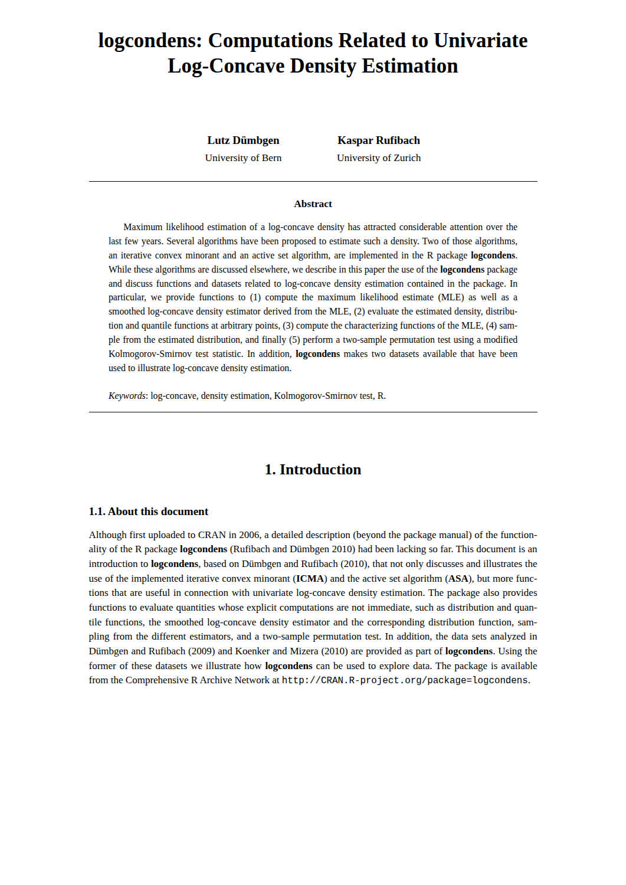logcondens: Computations Related to Univariate
Log-Concave Density Estimation
Lutz Dümbgen
University of Bern
Kaspar Rufibach
University of Zurich
Abstract
Maximum likelihood estimation of a log-concave density has attracted considerable attention over the last few years. Several algorithms have been proposed to estimate such a density. Two of those algorithms, an iterative convex minorant and an active set algorithm, are implemented in the R package logcondens. While these algorithms are discussed elsewhere, we describe in this paper the use of the logcondens package and discuss functions and datasets related to log-concave density estimation contained in the package. In particular, we provide functions to (1) compute the maximum likelihood estimate (MLE) as well as a smoothed log-concave density estimator derived from the MLE, (2) evaluate the estimated density, distribution and quantile functions at arbitrary points, (3) compute the characterizing functions of the MLE, (4) sample from the estimated distribution, and finally (5) perform a two-sample permutation test using a modified Kolmogorov-Smirnov test statistic. In addition, logcondens makes two datasets available that have been used to illustrate log-concave density estimation.
Keywords: log-concave, density estimation, Kolmogorov-Smirnov test, R.
1. Introduction
1.1. About this document
Although first uploaded to CRAN in 2006, a detailed description (beyond the package manual) of the functionality of the R package logcondens (Rufibach and Dümbgen 2010) had been lacking so far. This document is an introduction to logcondens, based on Dümbgen and Rufibach (2010), that not only discusses and illustrates the use of the implemented iterative convex minorant (ICMA) and the active set algorithm (ASA), but more functions that are useful in connection with univariate log-concave density estimation. The package also provides functions to evaluate quantities whose explicit computations are not immediate, such as distribution and quantile functions, the smoothed log-concave density estimator and the corresponding distribution function, sampling from the different estimators, and a two-sample permutation test. In addition, the data sets analyzed in Dümbgen and Rufibach (2009) and Koenker and Mizera (2010) are provided as part of logcondens. Using the former of these datasets we illustrate how logcondens can be used to explore data. The package is available from the Comprehensive R Archive Network at http://CRAN.R-project.org/package=logcondens.